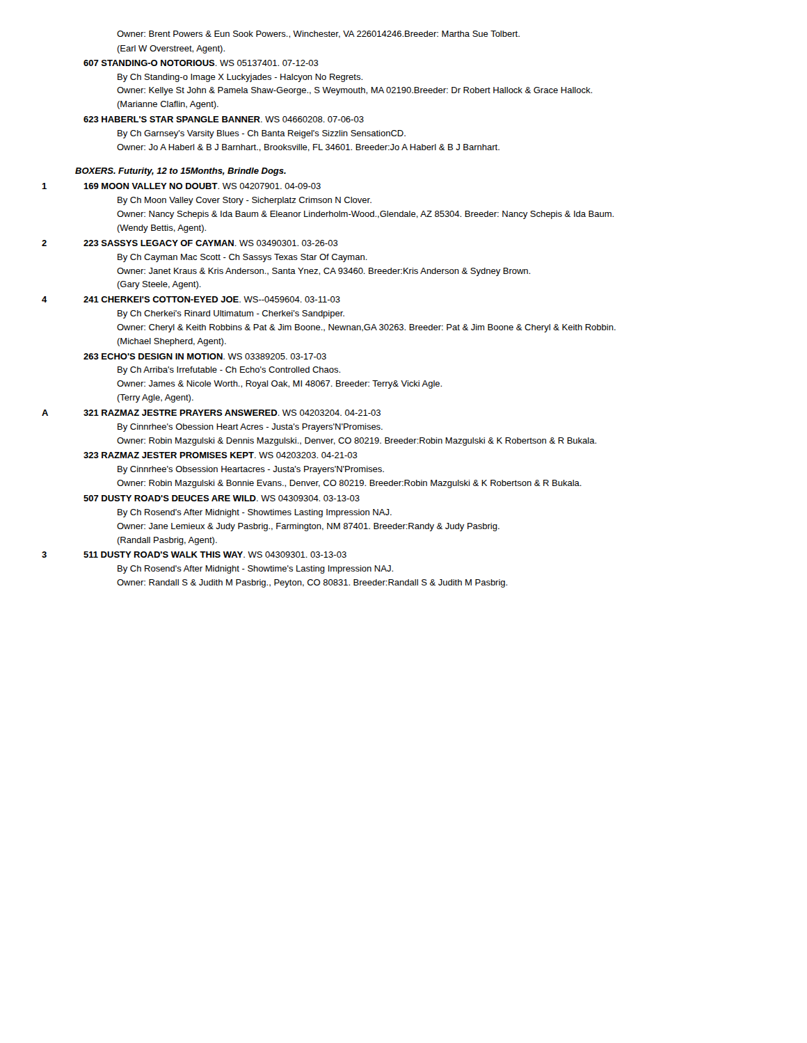Owner: Brent Powers & Eun Sook Powers., Winchester, VA 226014246.Breeder: Martha Sue Tolbert.
(Earl W Overstreet, Agent).
607 STANDING-O NOTORIOUS. WS 05137401. 07-12-03
By Ch Standing-o Image X Luckyjades - Halcyon No Regrets.
Owner: Kellye St John & Pamela Shaw-George., S Weymouth, MA 02190.Breeder: Dr Robert Hallock & Grace Hallock.
(Marianne Claflin, Agent).
623 HABERL'S STAR SPANGLE BANNER. WS 04660208. 07-06-03
By Ch Garnsey's Varsity Blues - Ch Banta Reigel's Sizzlin SensationCD.
Owner: Jo A Haberl & B J Barnhart., Brooksville, FL 34601. Breeder:Jo A Haberl & B J Barnhart.
BOXERS. Futurity, 12 to 15Months, Brindle Dogs.
1
169 MOON VALLEY NO DOUBT. WS 04207901. 04-09-03
By Ch Moon Valley Cover Story - Sicherplatz Crimson N Clover.
Owner: Nancy Schepis & Ida Baum & Eleanor Linderholm-Wood.,Glendale, AZ 85304. Breeder: Nancy Schepis & Ida Baum.
(Wendy Bettis, Agent).
2
223 SASSYS LEGACY OF CAYMAN. WS 03490301. 03-26-03
By Ch Cayman Mac Scott - Ch Sassys Texas Star Of Cayman.
Owner: Janet Kraus & Kris Anderson., Santa Ynez, CA 93460. Breeder:Kris Anderson & Sydney Brown.
(Gary Steele, Agent).
4
241 CHERKEI'S COTTON-EYED JOE. WS--0459604. 03-11-03
By Ch Cherkei's Rinard Ultimatum - Cherkei's Sandpiper.
Owner: Cheryl & Keith Robbins & Pat & Jim Boone., Newnan,GA 30263. Breeder: Pat & Jim Boone & Cheryl & Keith Robbin.
(Michael Shepherd, Agent).
263 ECHO'S DESIGN IN MOTION. WS 03389205. 03-17-03
By Ch Arriba's Irrefutable - Ch Echo's Controlled Chaos.
Owner: James & Nicole Worth., Royal Oak, MI 48067. Breeder: Terry& Vicki Agle.
(Terry Agle, Agent).
A
321 RAZMAZ JESTRE PRAYERS ANSWERED. WS 04203204. 04-21-03
By Cinnrhee's Obession Heart Acres - Justa's Prayers'N'Promises.
Owner: Robin Mazgulski & Dennis Mazgulski., Denver, CO 80219. Breeder:Robin Mazgulski & K Robertson & R Bukala.
323 RAZMAZ JESTER PROMISES KEPT. WS 04203203. 04-21-03
By Cinnrhee's Obsession Heartacres - Justa's Prayers'N'Promises.
Owner: Robin Mazgulski & Bonnie Evans., Denver, CO 80219. Breeder:Robin Mazgulski & K Robertson & R Bukala.
507 DUSTY ROAD'S DEUCES ARE WILD. WS 04309304. 03-13-03
By Ch Rosend's After Midnight - Showtimes Lasting Impression NAJ.
Owner: Jane Lemieux & Judy Pasbrig., Farmington, NM 87401. Breeder:Randy & Judy Pasbrig.
(Randall Pasbrig, Agent).
3
511 DUSTY ROAD'S WALK THIS WAY. WS 04309301. 03-13-03
By Ch Rosend's After Midnight - Showtime's Lasting Impression NAJ.
Owner: Randall S & Judith M Pasbrig., Peyton, CO 80831. Breeder:Randall S & Judith M Pasbrig.